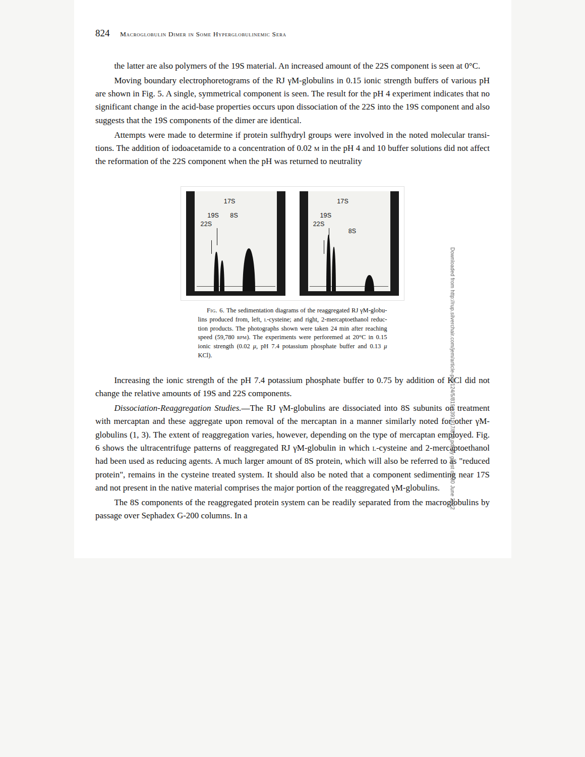Downloaded from http://rup.silverchair.com/jem/article-pdf/124/5/819/1391917/819.pdf by guest on 30 June 2022
824 Macroglobulin Dimer in Some Hyperglobulinemic Sera
the latter are also polymers of the 19S material. An increased amount of the 22S component is seen at 0°C.
Moving boundary electrophoretograms of the RJ γM-globulins in 0.15 ionic strength buffers of various pH are shown in Fig. 5. A single, symmetrical component is seen. The result for the pH 4 experiment indicates that no significant change in the acid-base properties occurs upon dissociation of the 22S into the 19S component and also suggests that the 19S components of the dimer are identical.
Attempts were made to determine if protein sulfhydryl groups were involved in the noted molecular transitions. The addition of iodoacetamide to a concentration of 0.02 m in the pH 4 and 10 buffer solutions did not affect the reformation of the 22S component when the pH was returned to neutrality
17S 19S 22S 8S
17S 19S 22S 8S
Fig. 6. The sedimentation diagrams of the reaggregated RJ γM-globulins produced from, left, l-cysteine; and right, 2-mercaptoethanol reduction products. The photographs shown were taken 24 min after reaching speed (59,780 rpm). The experiments were perforemed at 20°C in 0.15 ionic strength (0.02 μ, pH 7.4 potassium phosphate buffer and 0.13 μ KCl).
Increasing the ionic strength of the pH 7.4 potassium phosphate buffer to 0.75 by addition of KCl did not change the relative amounts of 19S and 22S components.
Dissociation-Reaggregation Studies.—The RJ γM-globulins are dissociated into 8S subunits on treatment with mercaptan and these aggregate upon removal of the mercaptan in a manner similarly noted for other γM-globulins (1, 3). The extent of reaggregation varies, however, depending on the type of mercaptan employed. Fig. 6 shows the ultracentrifuge patterns of reaggregated RJ γM-globulin in which l-cysteine and 2-mercaptoethanol had been used as reducing agents. A much larger amount of 8S protein, which will also be referred to as "reduced protein", remains in the cysteine treated system. It should also be noted that a component sedimenting near 17S and not present in the native material comprises the major portion of the reaggregated γM-globulins.
The 8S components of the reaggregated protein system can be readily separated from the macroglobulins by passage over Sephadex G-200 columns. In a